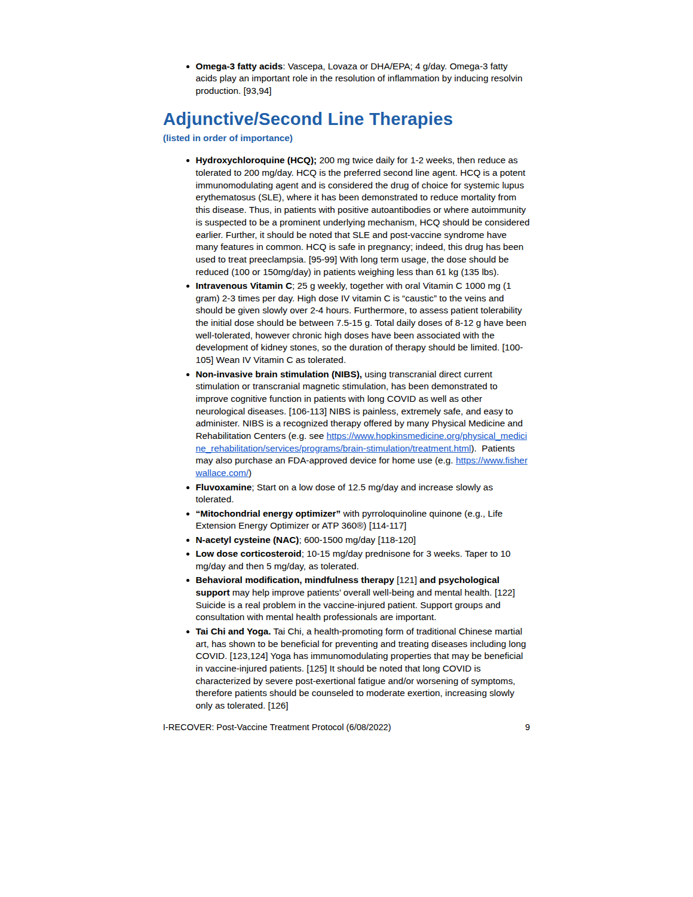Omega-3 fatty acids: Vascepa, Lovaza or DHA/EPA; 4 g/day. Omega-3 fatty acids play an important role in the resolution of inflammation by inducing resolvin production. [93,94]
Adjunctive/Second Line Therapies
(listed in order of importance)
Hydroxychloroquine (HCQ); 200 mg twice daily for 1-2 weeks, then reduce as tolerated to 200 mg/day. HCQ is the preferred second line agent. HCQ is a potent immunomodulating agent and is considered the drug of choice for systemic lupus erythematosus (SLE), where it has been demonstrated to reduce mortality from this disease. Thus, in patients with positive autoantibodies or where autoimmunity is suspected to be a prominent underlying mechanism, HCQ should be considered earlier. Further, it should be noted that SLE and post-vaccine syndrome have many features in common. HCQ is safe in pregnancy; indeed, this drug has been used to treat preeclampsia. [95-99] With long term usage, the dose should be reduced (100 or 150mg/day) in patients weighing less than 61 kg (135 lbs).
Intravenous Vitamin C; 25 g weekly, together with oral Vitamin C 1000 mg (1 gram) 2-3 times per day. High dose IV vitamin C is “caustic” to the veins and should be given slowly over 2-4 hours. Furthermore, to assess patient tolerability the initial dose should be between 7.5-15 g. Total daily doses of 8-12 g have been well-tolerated, however chronic high doses have been associated with the development of kidney stones, so the duration of therapy should be limited. [100-105] Wean IV Vitamin C as tolerated.
Non-invasive brain stimulation (NIBS), using transcranial direct current stimulation or transcranial magnetic stimulation, has been demonstrated to improve cognitive function in patients with long COVID as well as other neurological diseases. [106-113] NIBS is painless, extremely safe, and easy to administer. NIBS is a recognized therapy offered by many Physical Medicine and Rehabilitation Centers (e.g. see https://www.hopkinsmedicine.org/physical_medicine_rehabilitation/services/programs/brain-stimulation/treatment.html). Patients may also purchase an FDA-approved device for home use (e.g. https://www.fisherwallace.com/)
Fluvoxamine; Start on a low dose of 12.5 mg/day and increase slowly as tolerated.
“Mitochondrial energy optimizer” with pyrroloquinoline quinone (e.g., Life Extension Energy Optimizer or ATP 360®) [114-117]
N-acetyl cysteine (NAC); 600-1500 mg/day [118-120]
Low dose corticosteroid; 10-15 mg/day prednisone for 3 weeks. Taper to 10 mg/day and then 5 mg/day, as tolerated.
Behavioral modification, mindfulness therapy [121] and psychological support may help improve patients’ overall well-being and mental health. [122] Suicide is a real problem in the vaccine-injured patient. Support groups and consultation with mental health professionals are important.
Tai Chi and Yoga. Tai Chi, a health-promoting form of traditional Chinese martial art, has shown to be beneficial for preventing and treating diseases including long COVID. [123,124] Yoga has immunomodulating properties that may be beneficial in vaccine-injured patients. [125] It should be noted that long COVID is characterized by severe post-exertional fatigue and/or worsening of symptoms, therefore patients should be counseled to moderate exertion, increasing slowly only as tolerated. [126]
I-RECOVER: Post-Vaccine Treatment Protocol (6/08/2022) 9